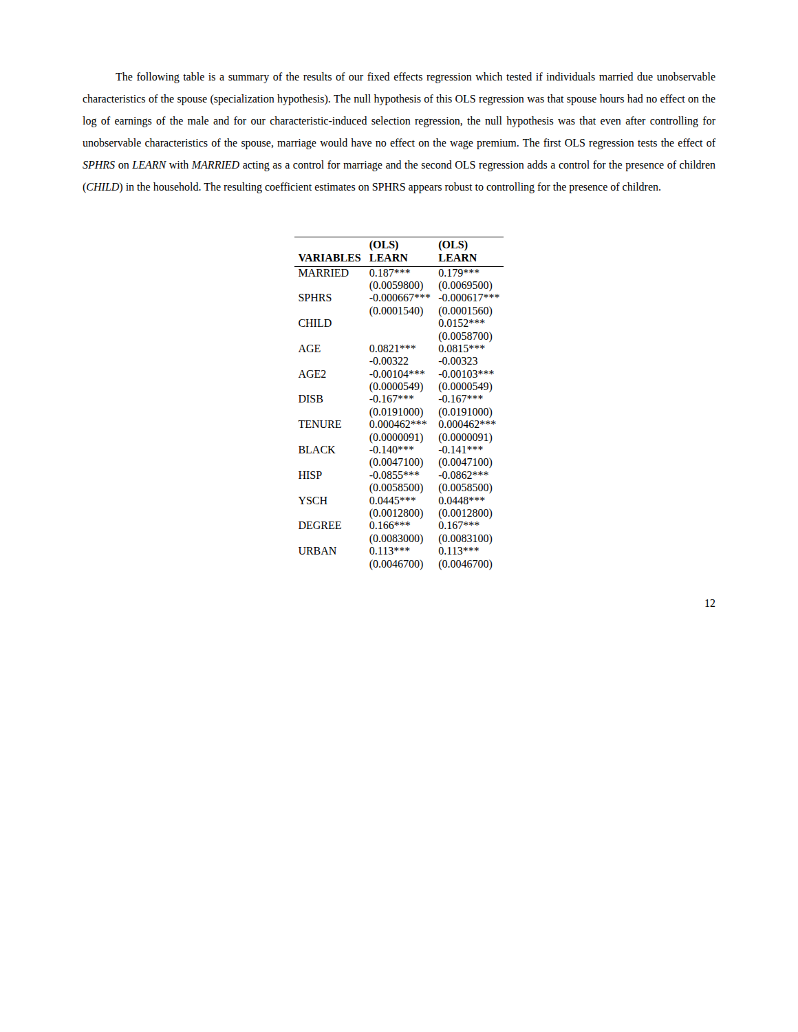The following table is a summary of the results of our fixed effects regression which tested if individuals married due unobservable characteristics of the spouse (specialization hypothesis). The null hypothesis of this OLS regression was that spouse hours had no effect on the log of earnings of the male and for our characteristic-induced selection regression, the null hypothesis was that even after controlling for unobservable characteristics of the spouse, marriage would have no effect on the wage premium. The first OLS regression tests the effect of SPHRS on LEARN with MARRIED acting as a control for marriage and the second OLS regression adds a control for the presence of children (CHILD) in the household. The resulting coefficient estimates on SPHRS appears robust to controlling for the presence of children.
| | (OLS) | (OLS) |
| --- | --- | --- |
| VARIABLES | LEARN | LEARN |
| MARRIED | 0.187*** | 0.179*** |
| | (0.0059800) | (0.0069500) |
| SPHRS | -0.000667*** | -0.000617*** |
| | (0.0001540) | (0.0001560) |
| CHILD | | 0.0152*** |
| | | (0.0058700) |
| AGE | 0.0821*** | 0.0815*** |
| | -0.00322 | -0.00323 |
| AGE2 | -0.00104*** | -0.00103*** |
| | (0.0000549) | (0.0000549) |
| DISB | -0.167*** | -0.167*** |
| | (0.0191000) | (0.0191000) |
| TENURE | 0.000462*** | 0.000462*** |
| | (0.0000091) | (0.0000091) |
| BLACK | -0.140*** | -0.141*** |
| | (0.0047100) | (0.0047100) |
| HISP | -0.0855*** | -0.0862*** |
| | (0.0058500) | (0.0058500) |
| YSCH | 0.0445*** | 0.0448*** |
| | (0.0012800) | (0.0012800) |
| DEGREE | 0.166*** | 0.167*** |
| | (0.0083000) | (0.0083100) |
| URBAN | 0.113*** | 0.113*** |
| | (0.0046700) | (0.0046700) |
12